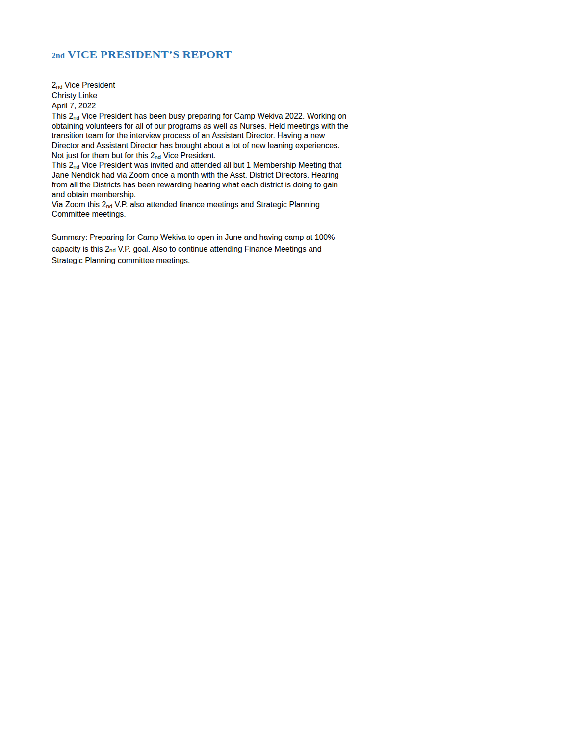2nd VICE PRESIDENT’S REPORT
2nd Vice President
Christy Linke
April 7, 2022
This 2nd Vice President has been busy preparing for Camp Wekiva 2022. Working on obtaining volunteers for all of our programs as well as Nurses. Held meetings with the transition team for the interview process of an Assistant Director. Having a new Director and Assistant Director has brought about a lot of new leaning experiences. Not just for them but for this 2nd Vice President.
This 2nd Vice President was invited and attended all but 1 Membership Meeting that Jane Nendick had via Zoom once a month with the Asst. District Directors. Hearing from all the Districts has been rewarding hearing what each district is doing to gain and obtain membership.
Via Zoom this 2nd V.P. also attended finance meetings and Strategic Planning Committee meetings.
Summary: Preparing for Camp Wekiva to open in June and having camp at 100% capacity is this 2nd V.P. goal. Also to continue attending Finance Meetings and Strategic Planning committee meetings.